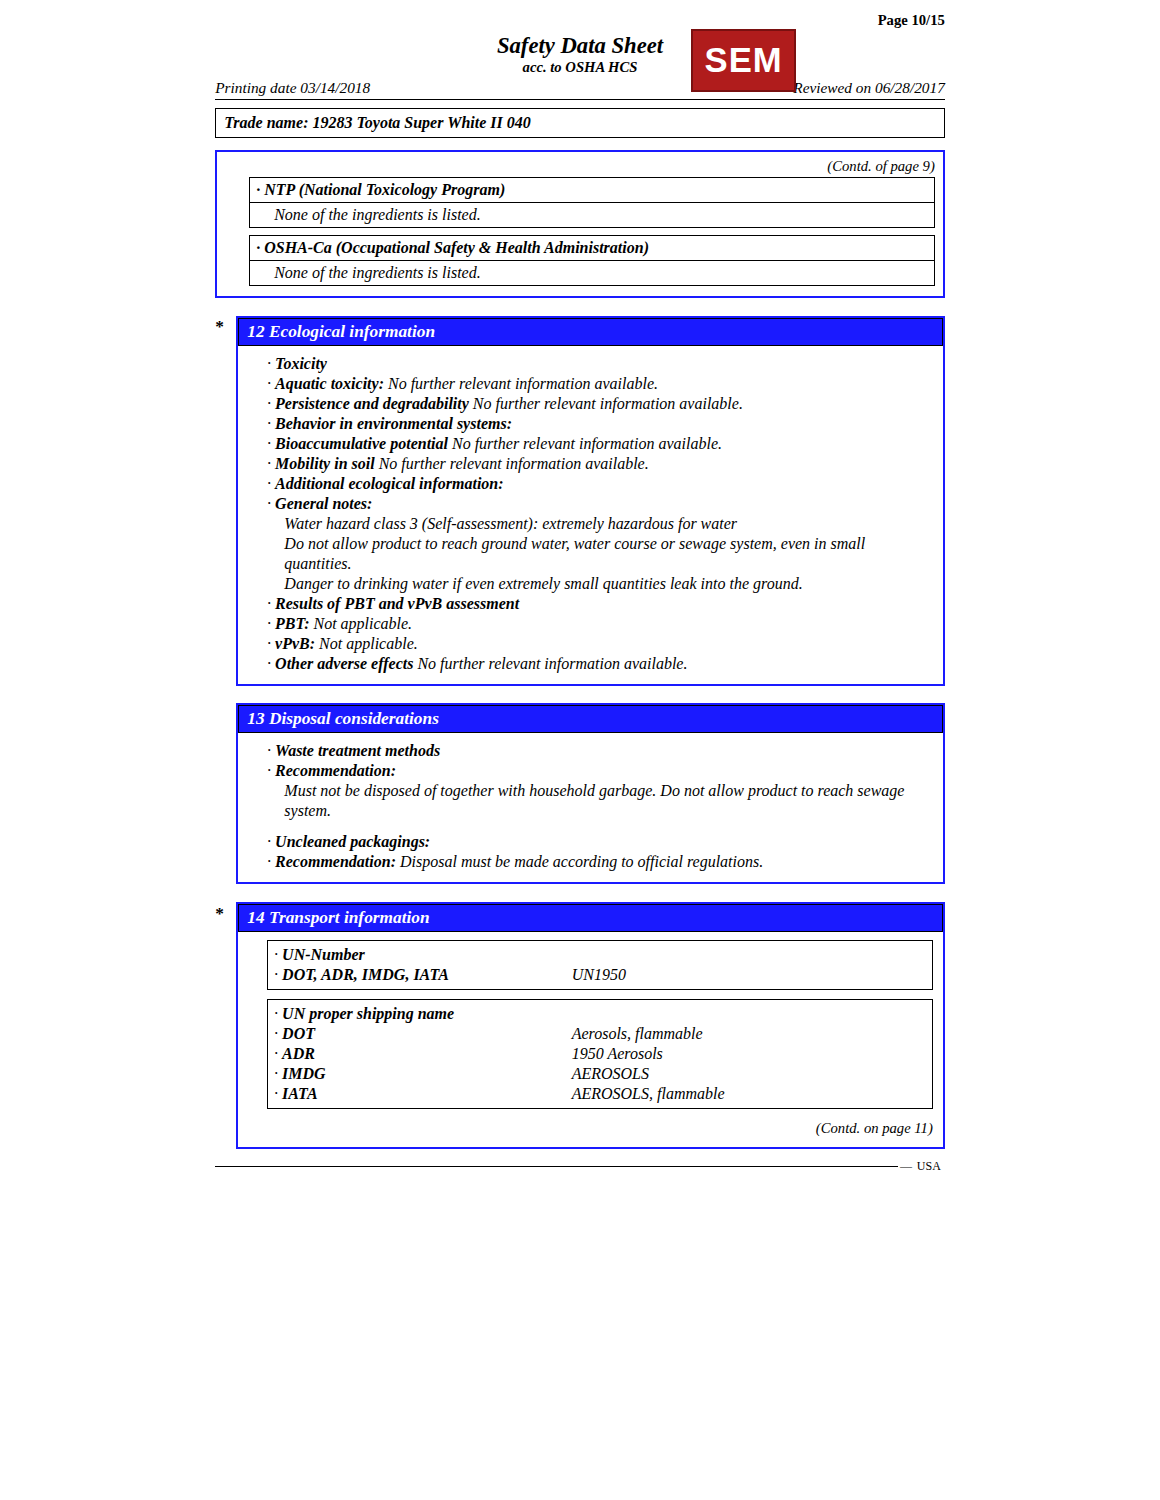Page 10/15
SEM
Safety Data Sheet
acc. to OSHA HCS
Printing date 03/14/2018 Reviewed on 06/28/2017
Trade name: 19283 Toyota Super White II 040
(Contd. of page 9)
· NTP (National Toxicology Program)
None of the ingredients is listed.
· OSHA-Ca (Occupational Safety & Health Administration)
None of the ingredients is listed.
*
12 Ecological information
· Toxicity
· Aquatic toxicity: No further relevant information available.
· Persistence and degradability No further relevant information available.
· Behavior in environmental systems:
· Bioaccumulative potential No further relevant information available.
· Mobility in soil No further relevant information available.
· Additional ecological information:
· General notes:
Water hazard class 3 (Self-assessment): extremely hazardous for water
Do not allow product to reach ground water, water course or sewage system, even in small quantities.
Danger to drinking water if even extremely small quantities leak into the ground.
· Results of PBT and vPvB assessment
· PBT: Not applicable.
· vPvB: Not applicable.
· Other adverse effects No further relevant information available.
13 Disposal considerations
· Waste treatment methods
· Recommendation:
Must not be disposed of together with household garbage. Do not allow product to reach sewage system.
· Uncleaned packagings:
· Recommendation: Disposal must be made according to official regulations.
*
14 Transport information
· UN-Number
· DOT, ADR, IMDG, IATA UN1950
· UN proper shipping name
· DOT Aerosols, flammable
· ADR 1950 Aerosols
· IMDG AEROSOLS
· IATA AEROSOLS, flammable
(Contd. on page 11)
— USA